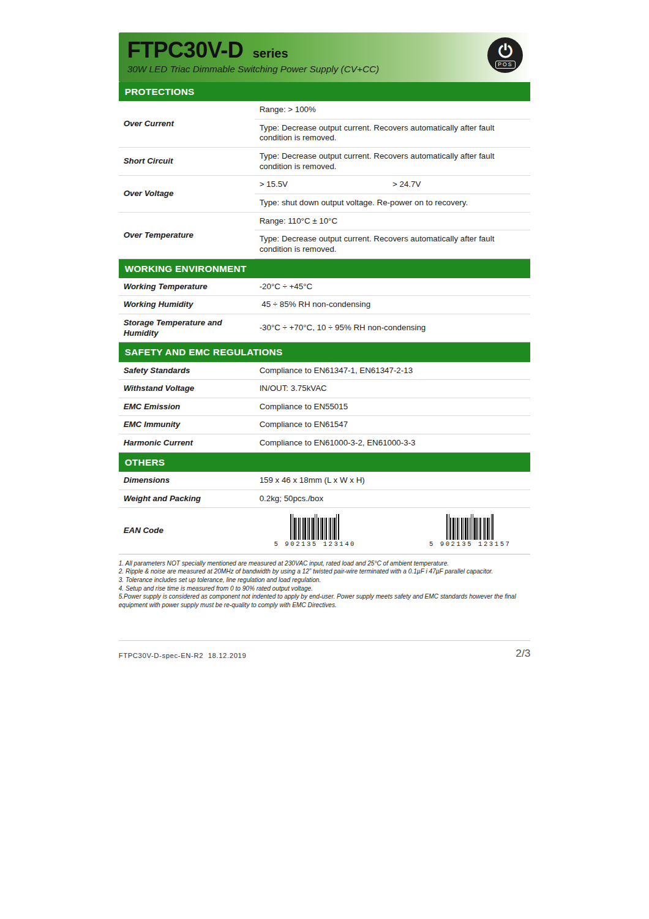FTPC30V-D series
30W LED Triac Dimmable Switching Power Supply (CV+CC)
⏻ POS
PROTECTIONS
| Over Current | Range: > 100% |
| Type: Decrease output current. Recovers automatically after fault condition is removed. |
| Short Circuit | Type: Decrease output current. Recovers automatically after fault condition is removed. |
| Over Voltage | > 15.5V > 24.7V |
| Type: shut down output voltage. Re-power on to recovery. |
| Over Temperature | Range: 110°C ± 10°C |
| Type: Decrease output current. Recovers automatically after fault condition is removed. |
WORKING ENVIRONMENT
| Working Temperature | -20°C ÷ +45°C |
| Working Humidity | 45 ÷ 85% RH non-condensing |
| Storage Temperature and Humidity | -30°C ÷ +70°C, 10 ÷ 95% RH non-condensing |
SAFETY AND EMC REGULATIONS
| Safety Standards | Compliance to EN61347-1, EN61347-2-13 |
| Withstand Voltage | IN/OUT: 3.75kVAC |
| EMC Emission | Compliance to EN55015 |
| EMC Immunity | Compliance to EN61547 |
| Harmonic Current | Compliance to EN61000-3-2, EN61000-3-3 |
OTHERS
| Dimensions | 159 x 46 x 18mm (L x W x H) |
| Weight and Packing | 0.2kg; 50pcs./box |
| EAN Code | 5 902135 123140 5 902135 123157 |
1. All parameters NOT specially mentioned are measured at 230VAC input, rated load and 25°C of ambient temperature.
2. Ripple & noise are measured at 20MHz of bandwidth by using a 12” twisted pair-wire terminated with a 0.1µF i 47µF parallel capacitor.
3. Tolerance includes set up tolerance, line regulation and load regulation.
4. Setup and rise time is measured from 0 to 90% rated output voltage.
5.Power supply is considered as component not indented to apply by end-user. Power supply meets safety and EMC standards however the final equipment with power supply must be re-quality to comply with EMC Directives.
FTPC30V-D-spec-EN-R2 18.12.2019
2/3